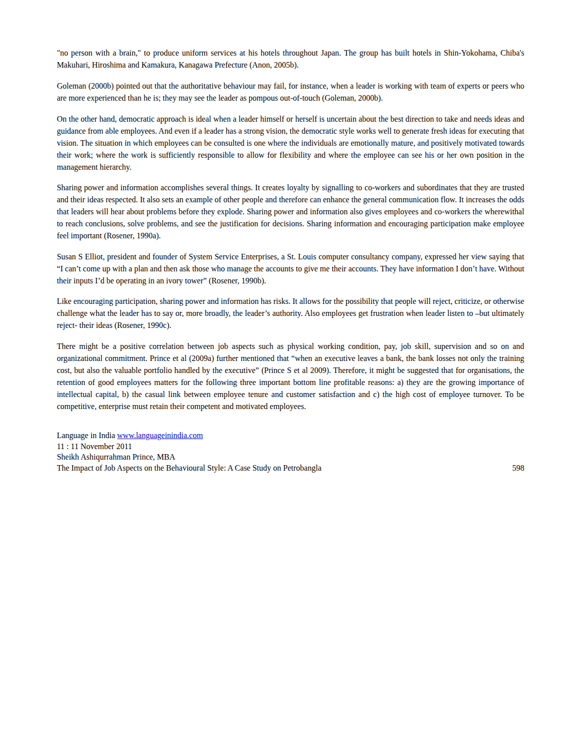"no person with a brain," to produce uniform services at his hotels throughout Japan. The group has built hotels in Shin-Yokohama, Chiba's Makuhari, Hiroshima and Kamakura, Kanagawa Prefecture (Anon, 2005b).
Goleman (2000b) pointed out that the authoritative behaviour may fail, for instance, when a leader is working with team of experts or peers who are more experienced than he is; they may see the leader as pompous out-of-touch (Goleman, 2000b).
On the other hand, democratic approach is ideal when a leader himself or herself is uncertain about the best direction to take and needs ideas and guidance from able employees. And even if a leader has a strong vision, the democratic style works well to generate fresh ideas for executing that vision. The situation in which employees can be consulted is one where the individuals are emotionally mature, and positively motivated towards their work; where the work is sufficiently responsible to allow for flexibility and where the employee can see his or her own position in the management hierarchy.
Sharing power and information accomplishes several things. It creates loyalty by signalling to co-workers and subordinates that they are trusted and their ideas respected. It also sets an example of other people and therefore can enhance the general communication flow. It increases the odds that leaders will hear about problems before they explode. Sharing power and information also gives employees and co-workers the wherewithal to reach conclusions, solve problems, and see the justification for decisions. Sharing information and encouraging participation make employee feel important (Rosener, 1990a).
Susan S Elliot, president and founder of System Service Enterprises, a St. Louis computer consultancy company, expressed her view saying that “I can’t come up with a plan and then ask those who manage the accounts to give me their accounts. They have information I don’t have. Without their inputs I’d be operating in an ivory tower” (Rosener, 1990b).
Like encouraging participation, sharing power and information has risks. It allows for the possibility that people will reject, criticize, or otherwise challenge what the leader has to say or, more broadly, the leader’s authority. Also employees get frustration when leader listen to –but ultimately reject- their ideas (Rosener, 1990c).
There might be a positive correlation between job aspects such as physical working condition, pay, job skill, supervision and so on and organizational commitment. Prince et al (2009a) further mentioned that “when an executive leaves a bank, the bank losses not only the training cost, but also the valuable portfolio handled by the executive” (Prince S et al 2009). Therefore, it might be suggested that for organisations, the retention of good employees matters for the following three important bottom line profitable reasons: a) they are the growing importance of intellectual capital, b) the casual link between employee tenure and customer satisfaction and c) the high cost of employee turnover. To be competitive, enterprise must retain their competent and motivated employees.
Language in India www.languageinindia.com
11 : 11 November 2011
Sheikh Ashiqurrahman Prince, MBA
The Impact of Job Aspects on the Behavioural Style: A Case Study on Petrobangla 598